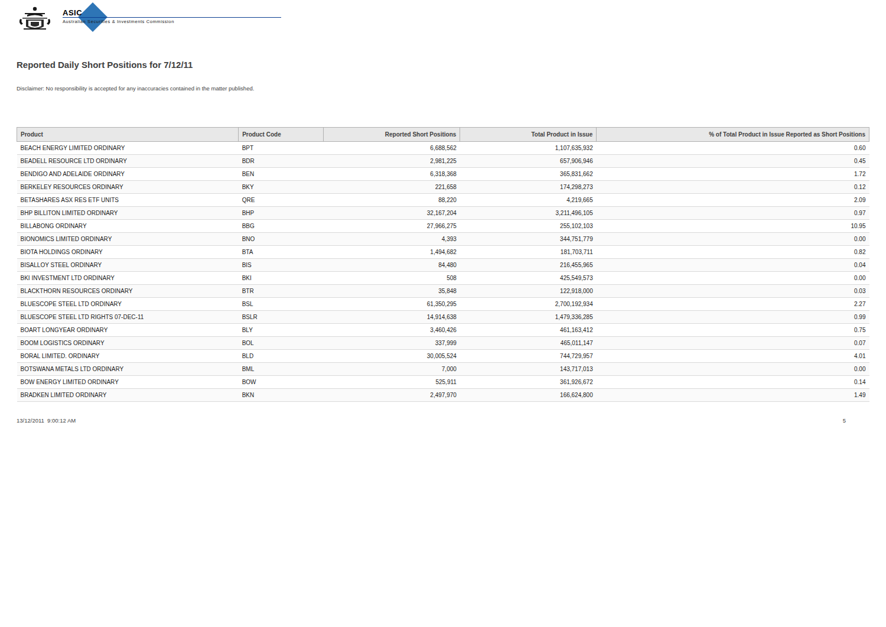ASIC
Australian Securities & Investments Commission
Reported Daily Short Positions for 7/12/11
Disclaimer: No responsibility is accepted for any inaccuracies contained in the matter published.
| Product | Product Code | Reported Short Positions | Total Product in Issue | % of Total Product in Issue Reported as Short Positions |
| --- | --- | --- | --- | --- |
| BEACH ENERGY LIMITED ORDINARY | BPT | 6,688,562 | 1,107,635,932 | 0.60 |
| BEADELL RESOURCE LTD ORDINARY | BDR | 2,981,225 | 657,906,946 | 0.45 |
| BENDIGO AND ADELAIDE ORDINARY | BEN | 6,318,368 | 365,831,662 | 1.72 |
| BERKELEY RESOURCES ORDINARY | BKY | 221,658 | 174,298,273 | 0.12 |
| BETASHARES ASX RES ETF UNITS | QRE | 88,220 | 4,219,665 | 2.09 |
| BHP BILLITON LIMITED ORDINARY | BHP | 32,167,204 | 3,211,496,105 | 0.97 |
| BILLABONG ORDINARY | BBG | 27,966,275 | 255,102,103 | 10.95 |
| BIONOMICS LIMITED ORDINARY | BNO | 4,393 | 344,751,779 | 0.00 |
| BIOTA HOLDINGS ORDINARY | BTA | 1,494,682 | 181,703,711 | 0.82 |
| BISALLOY STEEL ORDINARY | BIS | 84,480 | 216,455,965 | 0.04 |
| BKI INVESTMENT LTD ORDINARY | BKI | 508 | 425,549,573 | 0.00 |
| BLACKTHORN RESOURCES ORDINARY | BTR | 35,848 | 122,918,000 | 0.03 |
| BLUESCOPE STEEL LTD ORDINARY | BSL | 61,350,295 | 2,700,192,934 | 2.27 |
| BLUESCOPE STEEL LTD RIGHTS 07-DEC-11 | BSLR | 14,914,638 | 1,479,336,285 | 0.99 |
| BOART LONGYEAR ORDINARY | BLY | 3,460,426 | 461,163,412 | 0.75 |
| BOOM LOGISTICS ORDINARY | BOL | 337,999 | 465,011,147 | 0.07 |
| BORAL LIMITED. ORDINARY | BLD | 30,005,524 | 744,729,957 | 4.01 |
| BOTSWANA METALS LTD ORDINARY | BML | 7,000 | 143,717,013 | 0.00 |
| BOW ENERGY LIMITED ORDINARY | BOW | 525,911 | 361,926,672 | 0.14 |
| BRADKEN LIMITED ORDINARY | BKN | 2,497,970 | 166,624,800 | 1.49 |
13/12/2011 9:00:12 AM 5